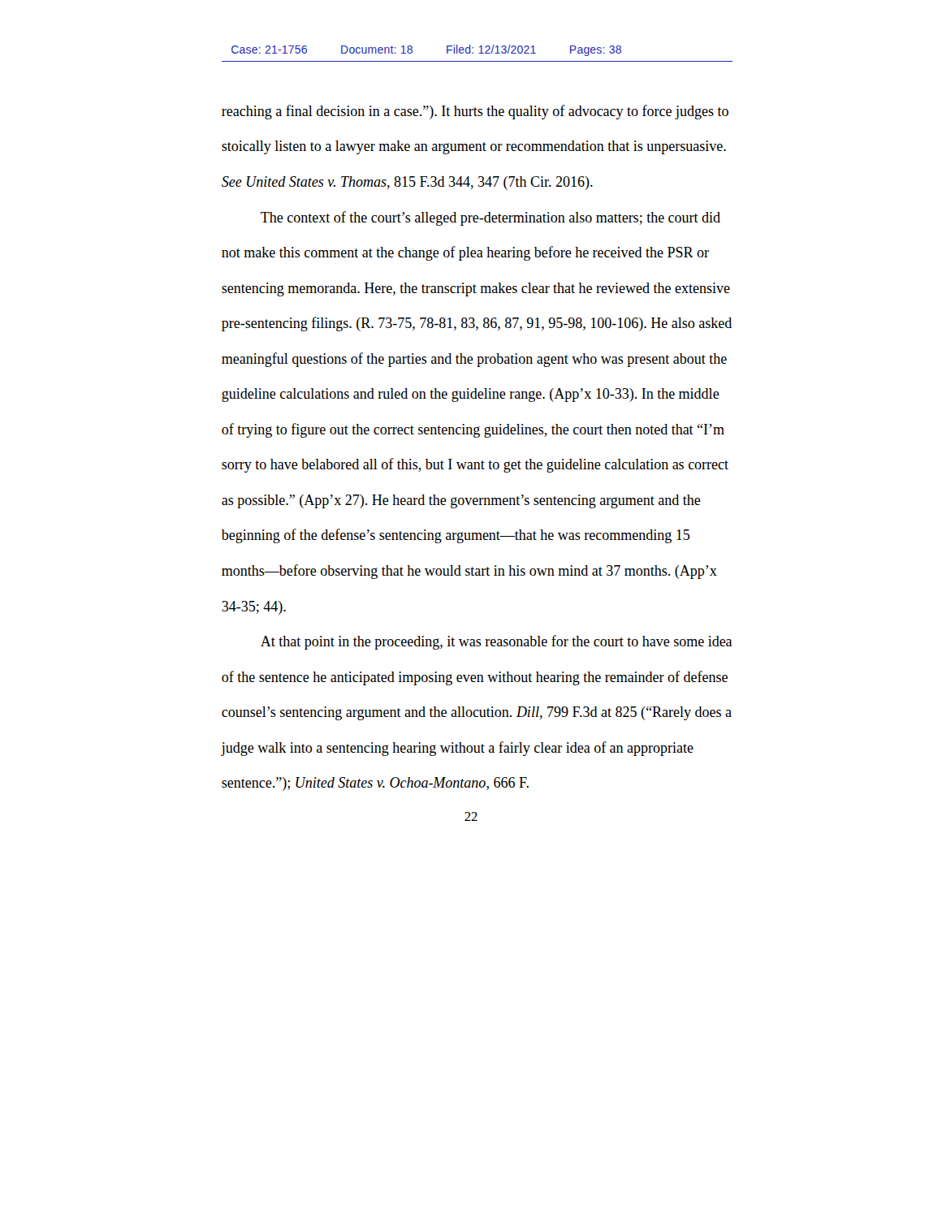Case: 21-1756 Document: 18 Filed: 12/13/2021 Pages: 38
reaching a final decision in a case.”). It hurts the quality of advocacy to force judges to stoically listen to a lawyer make an argument or recommendation that is unpersuasive. See United States v. Thomas, 815 F.3d 344, 347 (7th Cir. 2016).
The context of the court’s alleged pre-determination also matters; the court did not make this comment at the change of plea hearing before he received the PSR or sentencing memoranda. Here, the transcript makes clear that he reviewed the extensive pre-sentencing filings. (R. 73-75, 78-81, 83, 86, 87, 91, 95-98, 100-106). He also asked meaningful questions of the parties and the probation agent who was present about the guideline calculations and ruled on the guideline range. (App’x 10-33). In the middle of trying to figure out the correct sentencing guidelines, the court then noted that “I’m sorry to have belabored all of this, but I want to get the guideline calculation as correct as possible.” (App’x 27). He heard the government’s sentencing argument and the beginning of the defense’s sentencing argument—that he was recommending 15 months—before observing that he would start in his own mind at 37 months. (App’x 34-35; 44).
At that point in the proceeding, it was reasonable for the court to have some idea of the sentence he anticipated imposing even without hearing the remainder of defense counsel’s sentencing argument and the allocution. Dill, 799 F.3d at 825 (“Rarely does a judge walk into a sentencing hearing without a fairly clear idea of an appropriate sentence.”); United States v. Ochoa-Montano, 666 F.
22